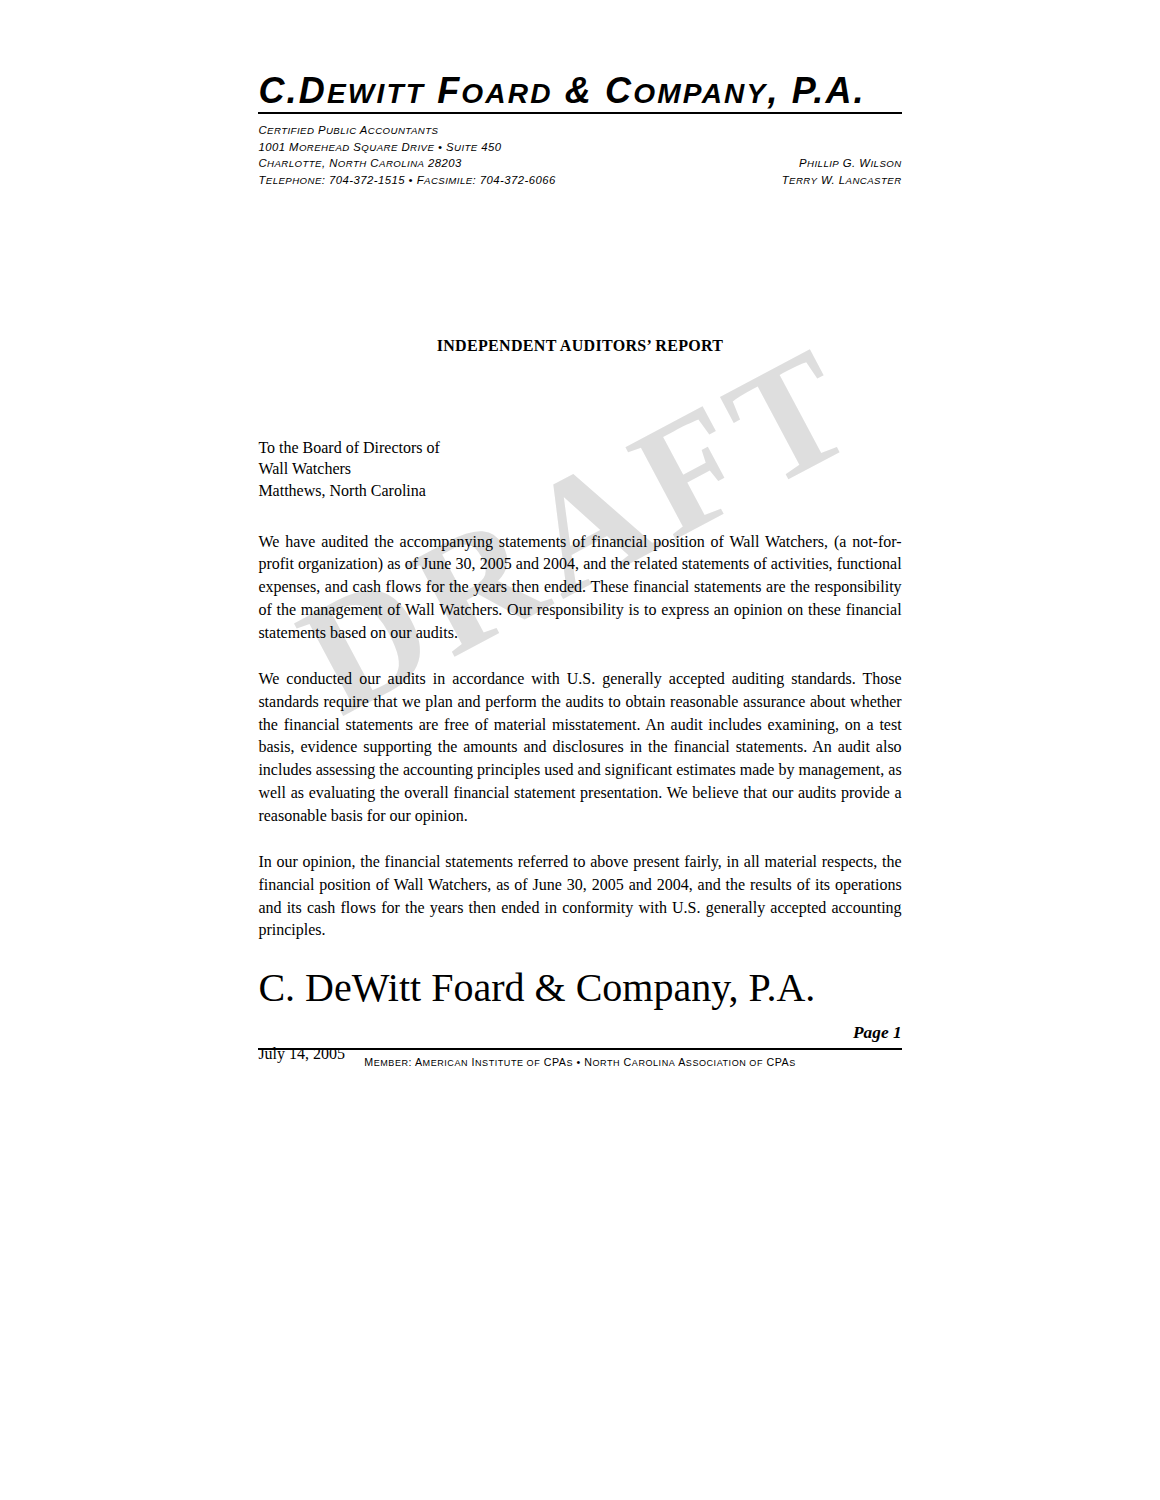C.DEWITT FOARD & COMPANY, P.A.
| C ERTIFIED P UBLIC A CCOUNTANTS | |
| 1001 M OREHEAD S QUARE D RIVE • S UITE 450 | |
| C HARLOTTE , N ORTH C AROLINA 28203 | P HILLIP G. W ILSON |
| T ELEPHONE : 704-372-1515 • F ACSIMILE : 704-372-6066 | T ERRY W. L ANCASTER |
DRAFT
INDEPENDENT AUDITORS’ REPORT
To the Board of Directors of
Wall Watchers
Matthews, North Carolina
We have audited the accompanying statements of financial position of Wall Watchers, (a not-for-profit organization) as of June 30, 2005 and 2004, and the related statements of activities, functional expenses, and cash flows for the years then ended. These financial statements are the responsibility of the management of Wall Watchers. Our responsibility is to express an opinion on these financial statements based on our audits.
We conducted our audits in accordance with U.S. generally accepted auditing standards. Those standards require that we plan and perform the audits to obtain reasonable assurance about whether the financial statements are free of material misstatement. An audit includes examining, on a test basis, evidence supporting the amounts and disclosures in the financial statements. An audit also includes assessing the accounting principles used and significant estimates made by management, as well as evaluating the overall financial statement presentation. We believe that our audits provide a reasonable basis for our opinion.
In our opinion, the financial statements referred to above present fairly, in all material respects, the financial position of Wall Watchers, as of June 30, 2005 and 2004, and the results of its operations and its cash flows for the years then ended in conformity with U.S. generally accepted accounting principles.
C. DeWitt Foard & Company, P.A.
July 14, 2005
Page 1
MEMBER: AMERICAN INSTITUTE OF CPAS • NORTH CAROLINA ASSOCIATION OF CPAS